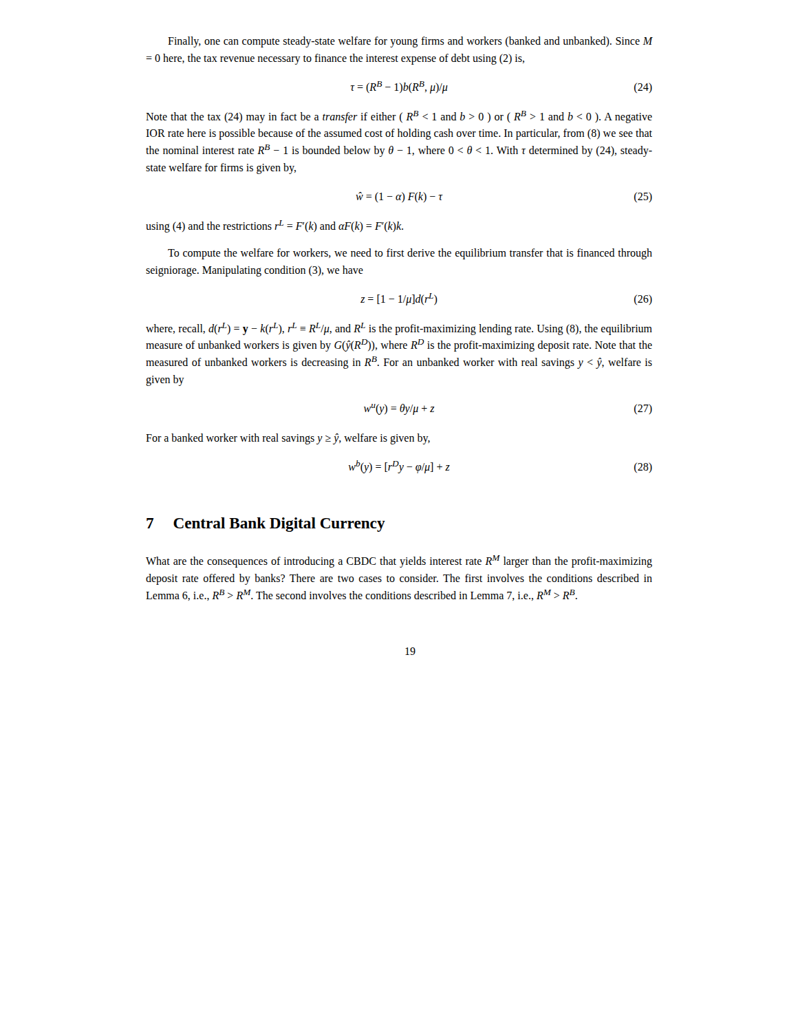Finally, one can compute steady-state welfare for young firms and workers (banked and unbanked). Since M = 0 here, the tax revenue necessary to finance the interest expense of debt using (2) is,
τ = (RB − 1)b(RB, μ)/μ (24)
Note that the tax (24) may in fact be a transfer if either ( RB < 1 and b > 0 ) or ( RB > 1 and b < 0 ). A negative IOR rate here is possible because of the assumed cost of holding cash over time. In particular, from (8) we see that the nominal interest rate RB − 1 is bounded below by θ − 1, where 0 < θ < 1. With τ determined by (24), steady-state welfare for firms is given by,
ŵ = (1 − α) F(k) − τ (25)
using (4) and the restrictions rL = F′(k) and αF(k) = F′(k)k.
To compute the welfare for workers, we need to first derive the equilibrium transfer that is financed through seigniorage. Manipulating condition (3), we have
z = [1 − 1/μ]d(rL) (26)
where, recall, d(rL) = y − k(rL), rL ≡ RL/μ, and RL is the profit-maximizing lending rate. Using (8), the equilibrium measure of unbanked workers is given by G(ŷ(RD)), where RD is the profit-maximizing deposit rate. Note that the measured of unbanked workers is decreasing in RB. For an unbanked worker with real savings y < ŷ, welfare is given by
wu(y) = θy/μ + z (27)
For a banked worker with real savings y ≥ ŷ, welfare is given by,
wb(y) = [rDy − φ/μ] + z (28)
7 Central Bank Digital Currency
What are the consequences of introducing a CBDC that yields interest rate RM larger than the profit-maximizing deposit rate offered by banks? There are two cases to consider. The first involves the conditions described in Lemma 6, i.e., RB > RM. The second involves the conditions described in Lemma 7, i.e., RM > RB.
19